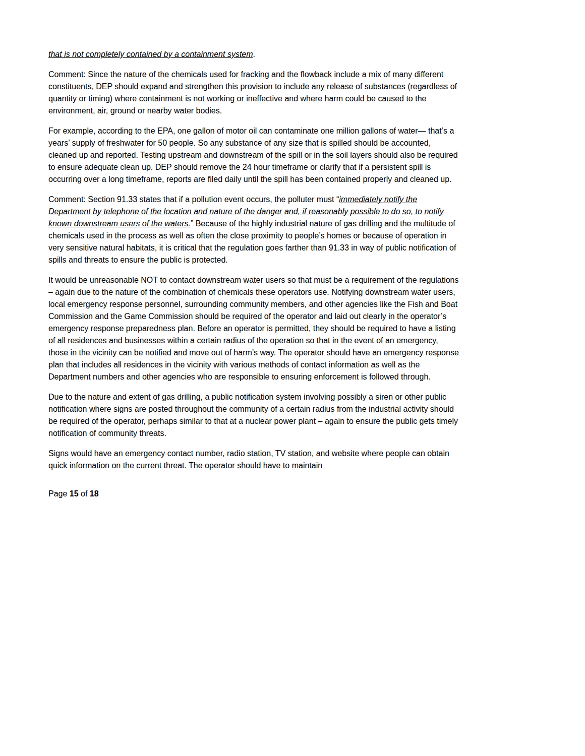that is not completely contained by a containment system.
Comment: Since the nature of the chemicals used for fracking and the flowback include a mix of many different constituents, DEP should expand and strengthen this provision to include any release of substances (regardless of quantity or timing) where containment is not working or ineffective and where harm could be caused to the environment, air, ground or nearby water bodies.
For example, according to the EPA, one gallon of motor oil can contaminate one million gallons of water— that’s a years’ supply of freshwater for 50 people. So any substance of any size that is spilled should be accounted, cleaned up and reported. Testing upstream and downstream of the spill or in the soil layers should also be required to ensure adequate clean up. DEP should remove the 24 hour timeframe or clarify that if a persistent spill is occurring over a long timeframe, reports are filed daily until the spill has been contained properly and cleaned up.
Comment: Section 91.33 states that if a pollution event occurs, the polluter must “immediately notify the Department by telephone of the location and nature of the danger and, if reasonably possible to do so, to notify known downstream users of the waters.” Because of the highly industrial nature of gas drilling and the multitude of chemicals used in the process as well as often the close proximity to people’s homes or because of operation in very sensitive natural habitats, it is critical that the regulation goes farther than 91.33 in way of public notification of spills and threats to ensure the public is protected.
It would be unreasonable NOT to contact downstream water users so that must be a requirement of the regulations – again due to the nature of the combination of chemicals these operators use. Notifying downstream water users, local emergency response personnel, surrounding community members, and other agencies like the Fish and Boat Commission and the Game Commission should be required of the operator and laid out clearly in the operator’s emergency response preparedness plan. Before an operator is permitted, they should be required to have a listing of all residences and businesses within a certain radius of the operation so that in the event of an emergency, those in the vicinity can be notified and move out of harm’s way. The operator should have an emergency response plan that includes all residences in the vicinity with various methods of contact information as well as the Department numbers and other agencies who are responsible to ensuring enforcement is followed through.
Due to the nature and extent of gas drilling, a public notification system involving possibly a siren or other public notification where signs are posted throughout the community of a certain radius from the industrial activity should be required of the operator, perhaps similar to that at a nuclear power plant – again to ensure the public gets timely notification of community threats.
Signs would have an emergency contact number, radio station, TV station, and website where people can obtain quick information on the current threat. The operator should have to maintain
Page 15 of 18